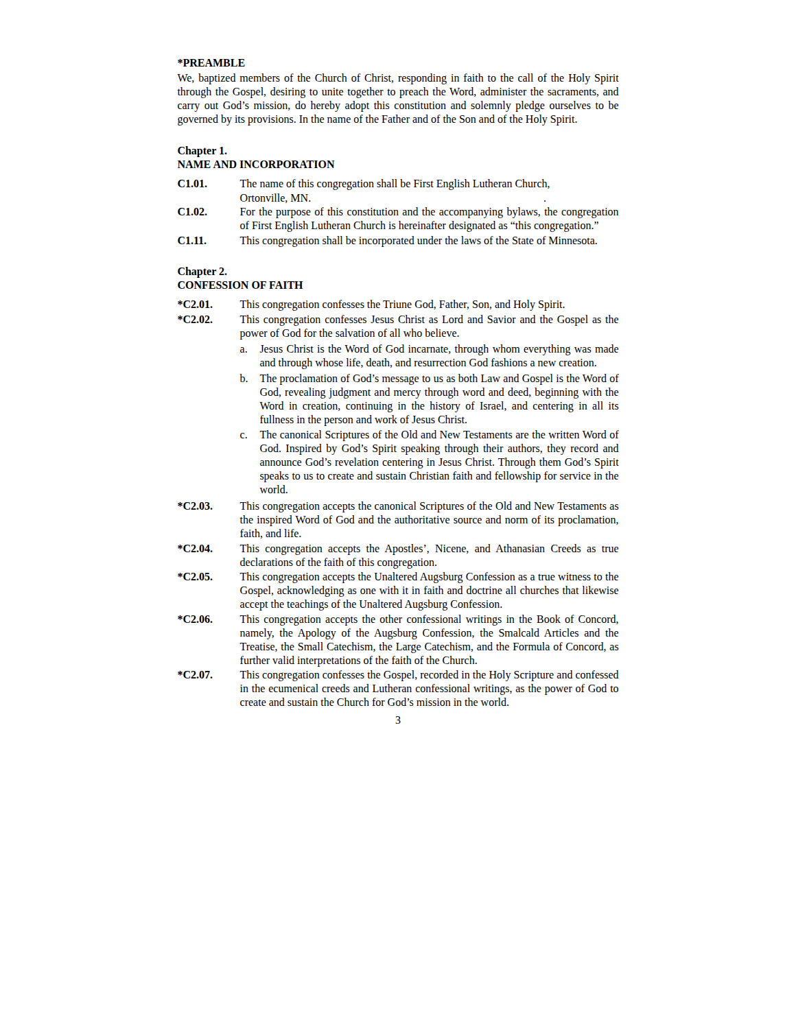*PREAMBLE
We, baptized members of the Church of Christ, responding in faith to the call of the Holy Spirit through the Gospel, desiring to unite together to preach the Word, administer the sacraments, and carry out God’s mission, do hereby adopt this constitution and solemnly pledge ourselves to be governed by its provisions. In the name of the Father and of the Son and of the Holy Spirit.
Chapter 1.
NAME AND INCORPORATION
C1.01.
The name of this congregation shall be First English Lutheran Church,
Ortonville, MN. .
C1.02.
For the purpose of this constitution and the accompanying bylaws, the congregation of First English Lutheran Church is hereinafter designated as “this congregation.”
C1.11.
This congregation shall be incorporated under the laws of the State of Minnesota.
Chapter 2.
CONFESSION OF FAITH
*C2.01.
This congregation confesses the Triune God, Father, Son, and Holy Spirit.
*C2.02.
This congregation confesses Jesus Christ as Lord and Savior and the Gospel as the power of God for the salvation of all who believe.
a. Jesus Christ is the Word of God incarnate, through whom everything was made and through whose life, death, and resurrection God fashions a new creation.
b. The proclamation of God’s message to us as both Law and Gospel is the Word of God, revealing judgment and mercy through word and deed, beginning with the Word in creation, continuing in the history of Israel, and centering in all its fullness in the person and work of Jesus Christ.
c. The canonical Scriptures of the Old and New Testaments are the written Word of God. Inspired by God’s Spirit speaking through their authors, they record and announce God’s revelation centering in Jesus Christ. Through them God’s Spirit speaks to us to create and sustain Christian faith and fellowship for service in the world.
*C2.03.
This congregation accepts the canonical Scriptures of the Old and New Testaments as the inspired Word of God and the authoritative source and norm of its proclamation, faith, and life.
*C2.04.
This congregation accepts the Apostles’, Nicene, and Athanasian Creeds as true declarations of the faith of this congregation.
*C2.05.
This congregation accepts the Unaltered Augsburg Confession as a true witness to the Gospel, acknowledging as one with it in faith and doctrine all churches that likewise accept the teachings of the Unaltered Augsburg Confession.
*C2.06.
This congregation accepts the other confessional writings in the Book of Concord, namely, the Apology of the Augsburg Confession, the Smalcald Articles and the Treatise, the Small Catechism, the Large Catechism, and the Formula of Concord, as further valid interpretations of the faith of the Church.
*C2.07.
This congregation confesses the Gospel, recorded in the Holy Scripture and confessed in the ecumenical creeds and Lutheran confessional writings, as the power of God to create and sustain the Church for God’s mission in the world.
3